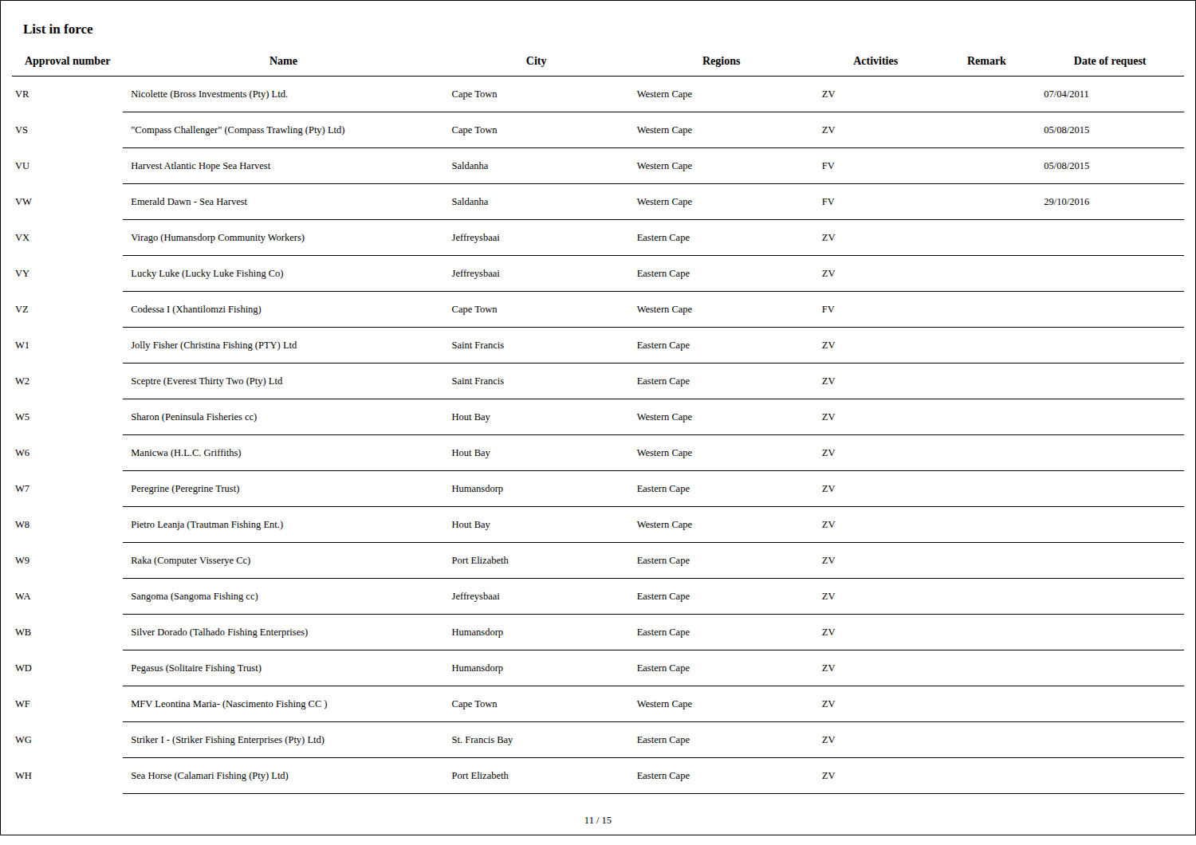List in force
| Approval number | Name | City | Regions | Activities | Remark | Date of request |
| --- | --- | --- | --- | --- | --- | --- |
| VR | Nicolette (Bross Investments (Pty) Ltd. | Cape Town | Western Cape | ZV | | 07/04/2011 |
| VS | "Compass Challenger" (Compass Trawling (Pty) Ltd) | Cape Town | Western Cape | ZV | | 05/08/2015 |
| VU | Harvest Atlantic Hope Sea Harvest | Saldanha | Western Cape | FV | | 05/08/2015 |
| VW | Emerald Dawn - Sea Harvest | Saldanha | Western Cape | FV | | 29/10/2016 |
| VX | Virago (Humansdorp Community Workers) | Jeffreysbaai | Eastern Cape | ZV | | |
| VY | Lucky Luke (Lucky Luke Fishing Co) | Jeffreysbaai | Eastern Cape | ZV | | |
| VZ | Codessa I (Xhantilomzi Fishing) | Cape Town | Western Cape | FV | | |
| W1 | Jolly Fisher (Christina Fishing (PTY) Ltd | Saint Francis | Eastern Cape | ZV | | |
| W2 | Sceptre (Everest Thirty Two (Pty) Ltd | Saint Francis | Eastern Cape | ZV | | |
| W5 | Sharon (Peninsula Fisheries cc) | Hout Bay | Western Cape | ZV | | |
| W6 | Manicwa (H.L.C. Griffiths) | Hout Bay | Western Cape | ZV | | |
| W7 | Peregrine (Peregrine Trust) | Humansdorp | Eastern Cape | ZV | | |
| W8 | Pietro Leanja (Trautman Fishing Ent.) | Hout Bay | Western Cape | ZV | | |
| W9 | Raka (Computer Visserye Cc) | Port Elizabeth | Eastern Cape | ZV | | |
| WA | Sangoma (Sangoma Fishing cc) | Jeffreysbaai | Eastern Cape | ZV | | |
| WB | Silver Dorado (Talhado Fishing Enterprises) | Humansdorp | Eastern Cape | ZV | | |
| WD | Pegasus (Solitaire Fishing Trust) | Humansdorp | Eastern Cape | ZV | | |
| WF | MFV Leontina Maria- (Nascimento Fishing CC ) | Cape Town | Western Cape | ZV | | |
| WG | Striker I - (Striker Fishing Enterprises (Pty) Ltd) | St. Francis Bay | Eastern Cape | ZV | | |
| WH | Sea Horse (Calamari Fishing (Pty) Ltd) | Port Elizabeth | Eastern Cape | ZV | | |
11 / 15